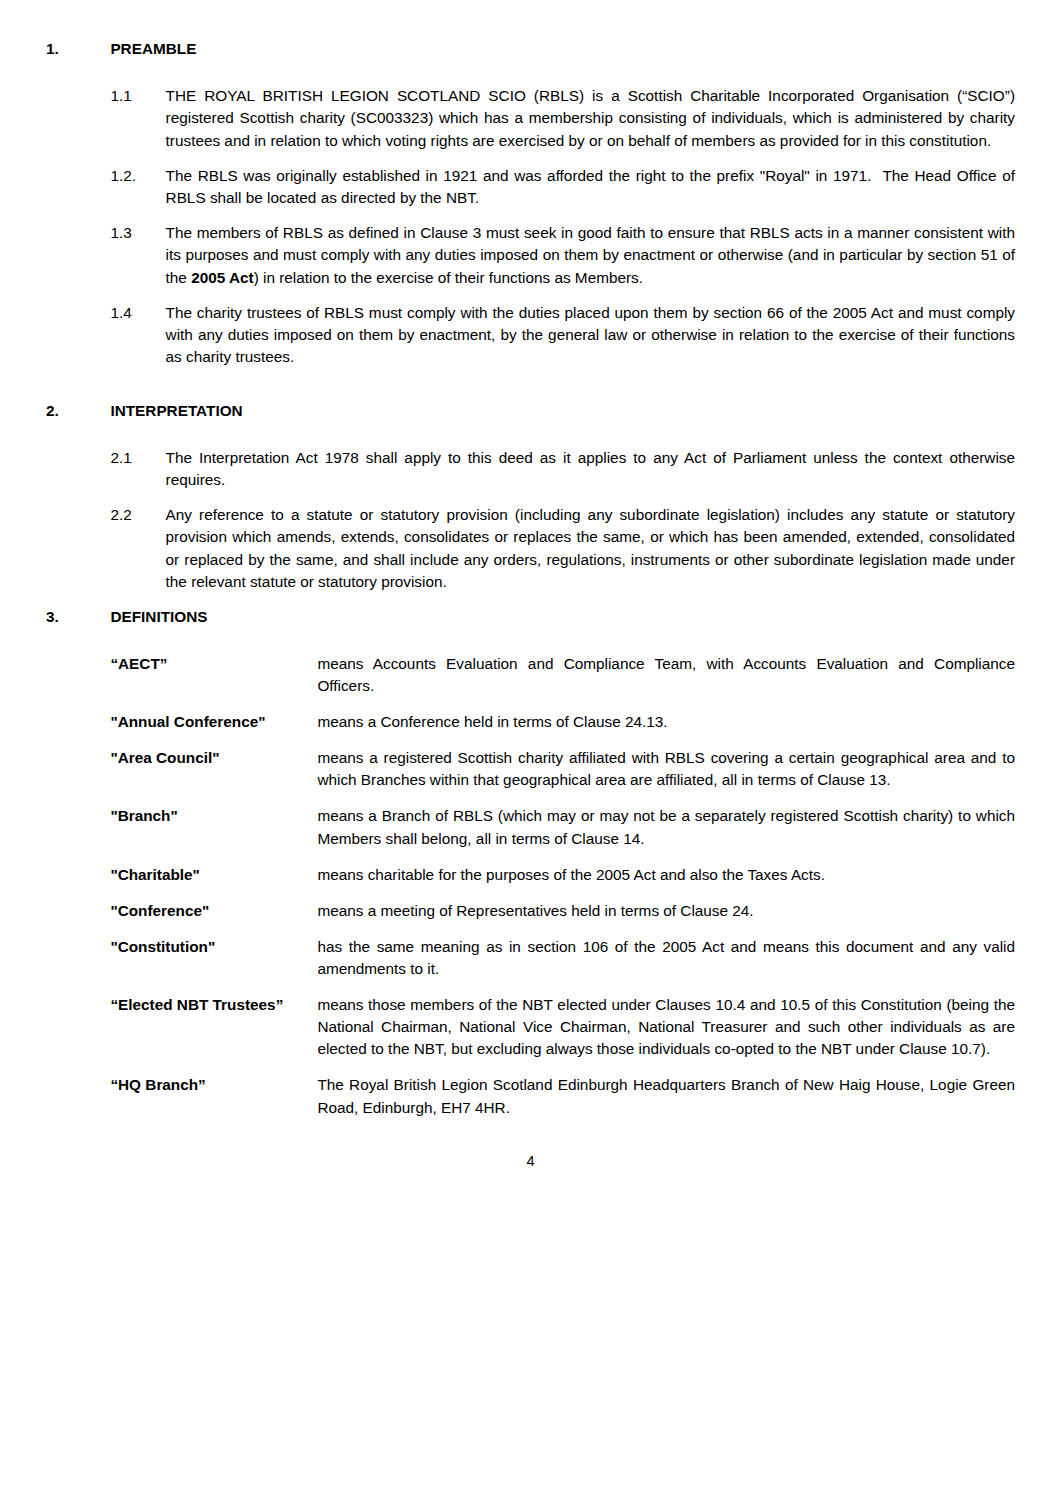1.
Preamble
1.1 THE ROYAL BRITISH LEGION SCOTLAND SCIO (RBLS) is a Scottish Charitable Incorporated Organisation (“SCIO”) registered Scottish charity (SC003323) which has a membership consisting of individuals, which is administered by charity trustees and in relation to which voting rights are exercised by or on behalf of members as provided for in this constitution.
1.2. The RBLS was originally established in 1921 and was afforded the right to the prefix "Royal" in 1971. The Head Office of RBLS shall be located as directed by the NBT.
1.3 The members of RBLS as defined in Clause 3 must seek in good faith to ensure that RBLS acts in a manner consistent with its purposes and must comply with any duties imposed on them by enactment or otherwise (and in particular by section 51 of the 2005 Act) in relation to the exercise of their functions as Members.
1.4 The charity trustees of RBLS must comply with the duties placed upon them by section 66 of the 2005 Act and must comply with any duties imposed on them by enactment, by the general law or otherwise in relation to the exercise of their functions as charity trustees.
2.
Interpretation
2.1 The Interpretation Act 1978 shall apply to this deed as it applies to any Act of Parliament unless the context otherwise requires.
2.2 Any reference to a statute or statutory provision (including any subordinate legislation) includes any statute or statutory provision which amends, extends, consolidates or replaces the same, or which has been amended, extended, consolidated or replaced by the same, and shall include any orders, regulations, instruments or other subordinate legislation made under the relevant statute or statutory provision.
3.
Definitions
“AECT”
means Accounts Evaluation and Compliance Team, with Accounts Evaluation and Compliance Officers.
"Annual Conference"
means a Conference held in terms of Clause 24.13.
"Area Council"
means a registered Scottish charity affiliated with RBLS covering a certain geographical area and to which Branches within that geographical area are affiliated, all in terms of Clause 13.
"Branch"
means a Branch of RBLS (which may or may not be a separately registered Scottish charity) to which Members shall belong, all in terms of Clause 14.
"Charitable"
means charitable for the purposes of the 2005 Act and also the Taxes Acts.
"Conference"
means a meeting of Representatives held in terms of Clause 24.
"Constitution"
has the same meaning as in section 106 of the 2005 Act and means this document and any valid amendments to it.
“Elected NBT Trustees”
means those members of the NBT elected under Clauses 10.4 and 10.5 of this Constitution (being the National Chairman, National Vice Chairman, National Treasurer and such other individuals as are elected to the NBT, but excluding always those individuals co-opted to the NBT under Clause 10.7).
“HQ Branch”
The Royal British Legion Scotland Edinburgh Headquarters Branch of New Haig House, Logie Green Road, Edinburgh, EH7 4HR.
4